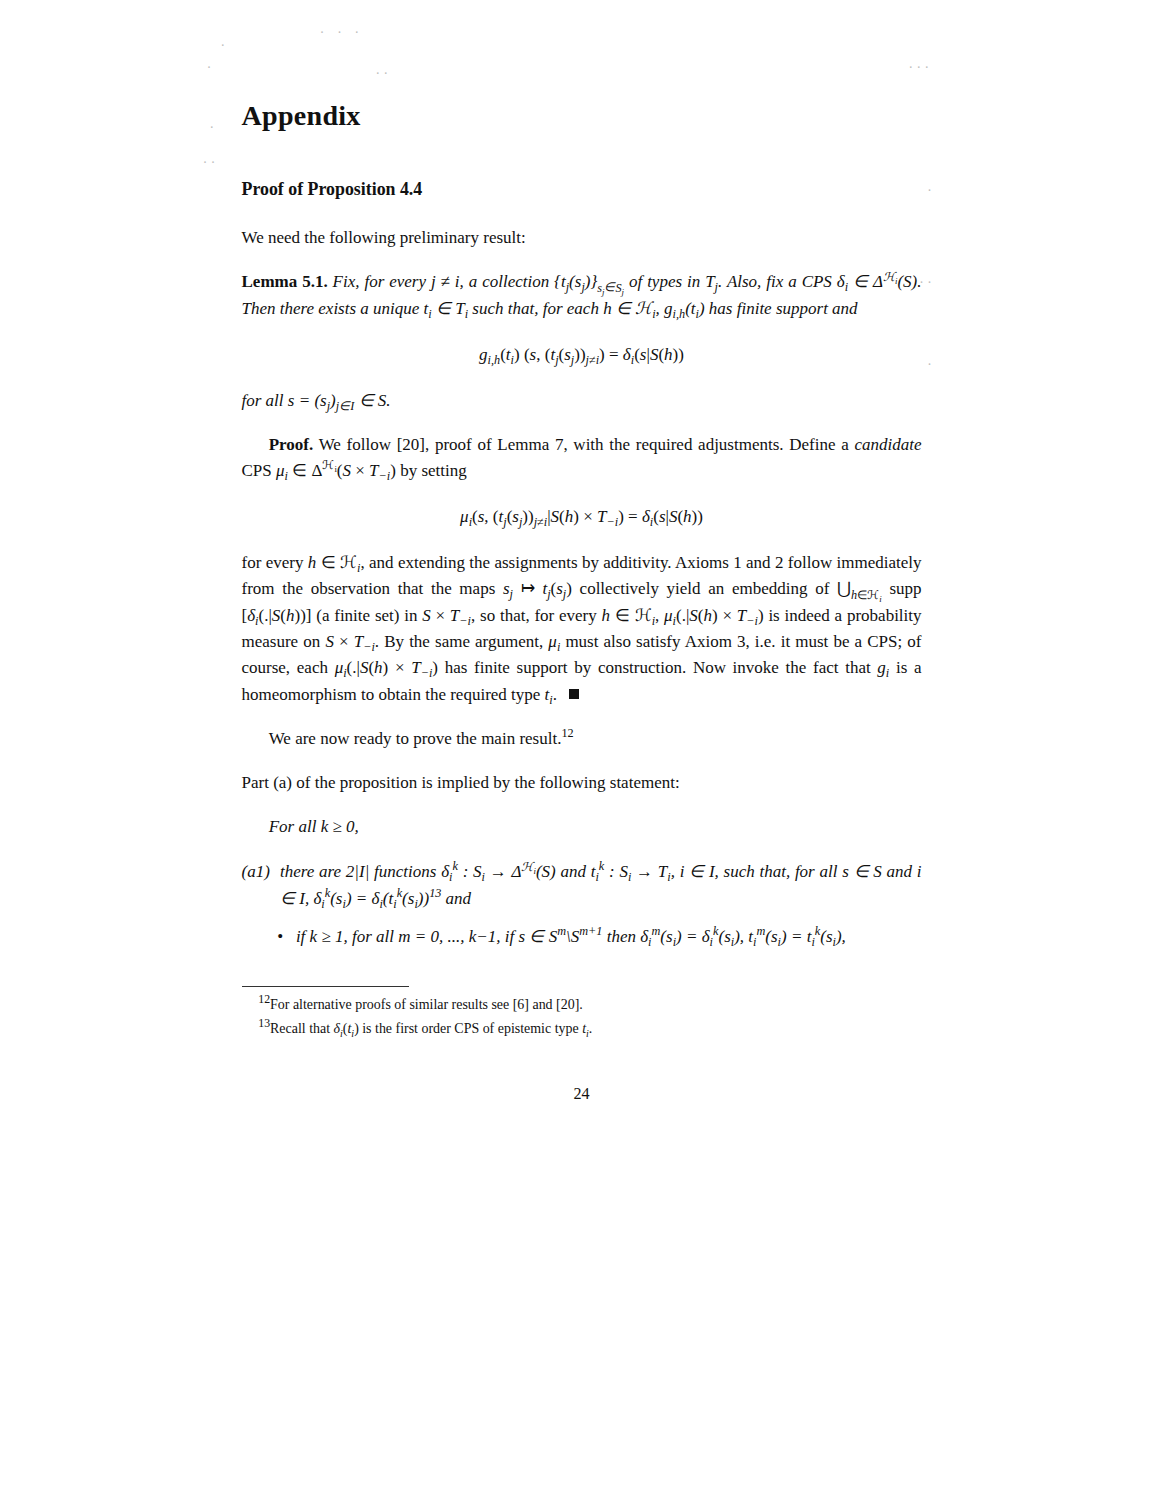· · ·
·
·
· ·
· · ·
·
· ·
·
· ·
·
Appendix
Proof of Proposition 4.4
We need the following preliminary result:
Lemma 5.1. Fix, for every j ≠ i, a collection {tj(sj)}sj∈Sj of types in Tj. Also, fix a CPS δi ∈ Δℋi(S). Then there exists a unique ti ∈ Ti such that, for each h ∈ ℋi, gi,h(ti) has finite support and
gi,h(ti) (s, (tj(sj))j≠i) = δi(s|S(h))
for all s = (sj)j∈I ∈ S.
Proof. We follow [20], proof of Lemma 7, with the required adjustments. Define a candidate CPS μi ∈ Δℋi(S × T−i) by setting
μi(s, (tj(sj))j≠i|S(h) × T−i) = δi(s|S(h))
for every h ∈ ℋi, and extending the assignments by additivity. Axioms 1 and 2 follow immediately from the observation that the maps sj ↦ tj(sj) collectively yield an embedding of ⋃h∈ℋi supp [δi(.|S(h))] (a finite set) in S × T−i, so that, for every h ∈ ℋi, μi(.|S(h) × T−i) is indeed a probability measure on S × T−i. By the same argument, μi must also satisfy Axiom 3, i.e. it must be a CPS; of course, each μi(.|S(h) × T−i) has finite support by construction. Now invoke the fact that gi is a homeomorphism to obtain the required type ti.
We are now ready to prove the main result.12
Part (a) of the proposition is implied by the following statement:
For all k ≥ 0,
(a1)
there are 2|I| functions δik : Si → Δℋi(S) and tik : Si → Ti, i ∈ I, such that, for all s ∈ S and i ∈ I, δik(si) = δi(tik(si))13 and
if k ≥ 1, for all m = 0, ..., k−1, if s ∈ Sm\Sm+1 then δim(si) = δik(si), tim(si) = tik(si),
12For alternative proofs of similar results see [6] and [20].
13Recall that δi(ti) is the first order CPS of epistemic type ti.
24